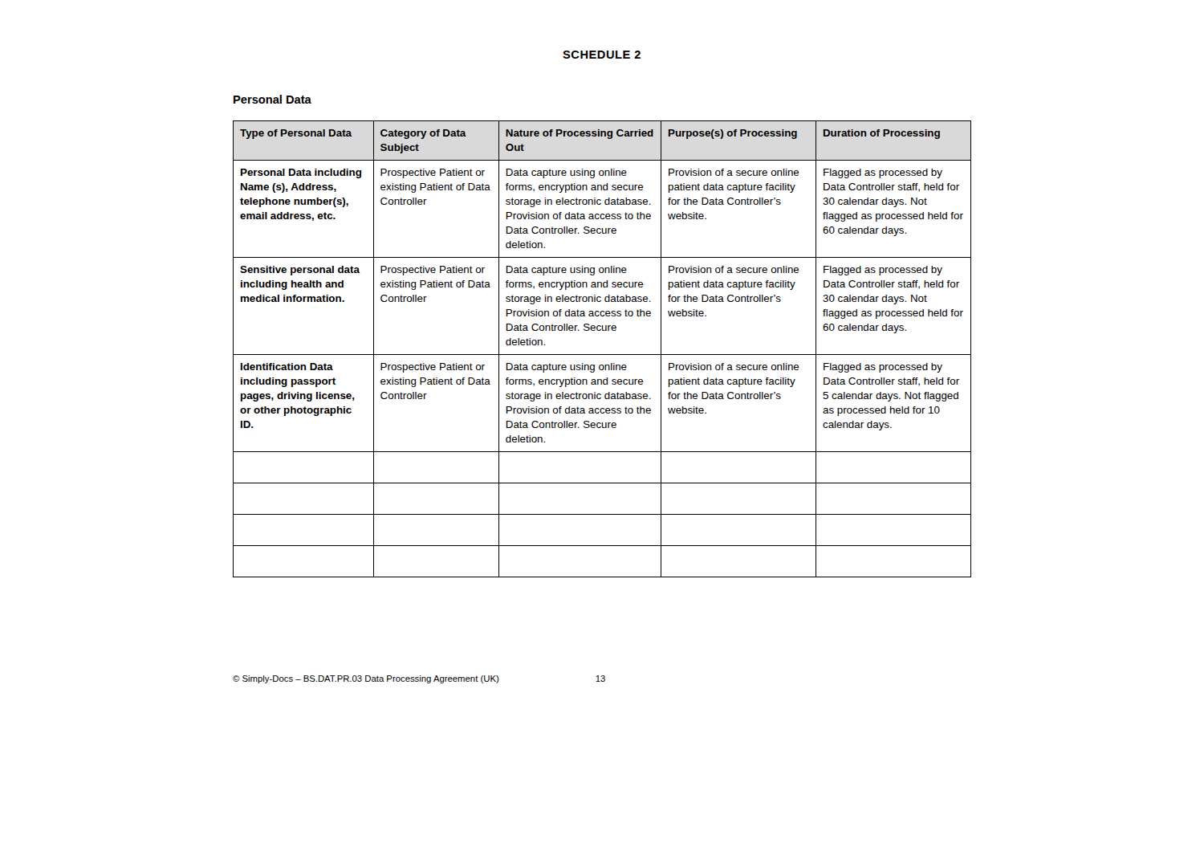SCHEDULE 2
Personal Data
| Type of Personal Data | Category of Data Subject | Nature of Processing Carried Out | Purpose(s) of Processing | Duration of Processing |
| --- | --- | --- | --- | --- |
| Personal Data including Name (s), Address, telephone number(s), email address, etc. | Prospective Patient or existing Patient of Data Controller | Data capture using online forms, encryption and secure storage in electronic database. Provision of data access to the Data Controller. Secure deletion. | Provision of a secure online patient data capture facility for the Data Controller’s website. | Flagged as processed by Data Controller staff, held for 30 calendar days. Not flagged as processed held for 60 calendar days. |
| Sensitive personal data including health and medical information. | Prospective Patient or existing Patient of Data Controller | Data capture using online forms, encryption and secure storage in electronic database. Provision of data access to the Data Controller. Secure deletion. | Provision of a secure online patient data capture facility for the Data Controller’s website. | Flagged as processed by Data Controller staff, held for 30 calendar days. Not flagged as processed held for 60 calendar days. |
| Identification Data including passport pages, driving license, or other photographic ID. | Prospective Patient or existing Patient of Data Controller | Data capture using online forms, encryption and secure storage in electronic database. Provision of data access to the Data Controller. Secure deletion. | Provision of a secure online patient data capture facility for the Data Controller’s website. | Flagged as processed by Data Controller staff, held for 5 calendar days. Not flagged as processed held for 10 calendar days. |
© Simply-Docs – BS.DAT.PR.03 Data Processing Agreement (UK) 13